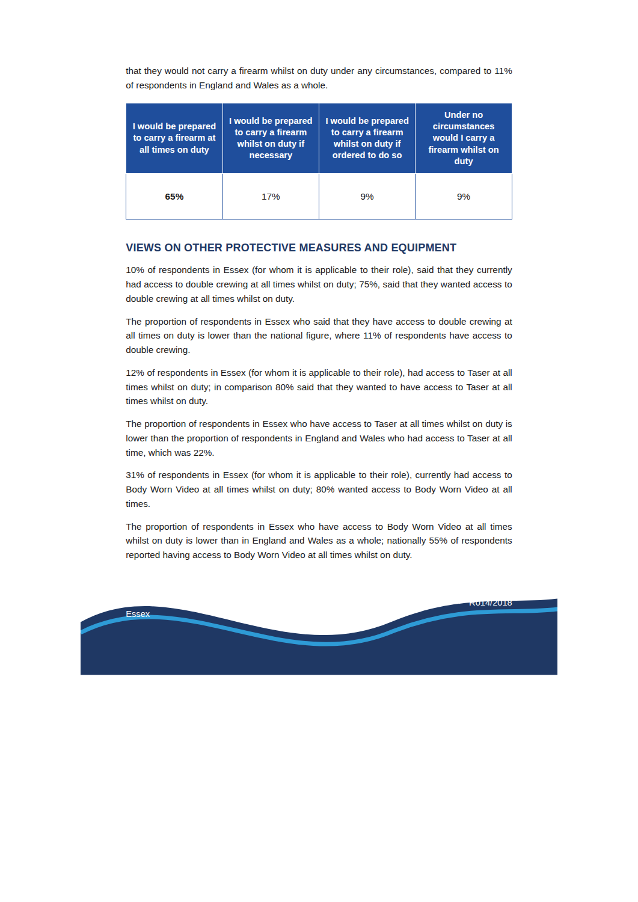that they would not carry a firearm whilst on duty under any circumstances, compared to 11% of respondents in England and Wales as a whole.
| I would be prepared to carry a firearm at all times on duty | I would be prepared to carry a firearm whilst on duty if necessary | I would be prepared to carry a firearm whilst on duty if ordered to do so | Under no circumstances would I carry a firearm whilst on duty |
| --- | --- | --- | --- |
| 65% | 17% | 9% | 9% |
VIEWS ON OTHER PROTECTIVE MEASURES AND EQUIPMENT
10% of respondents in Essex (for whom it is applicable to their role), said that they currently had access to double crewing at all times whilst on duty; 75%, said that they wanted access to double crewing at all times whilst on duty.
The proportion of respondents in Essex who said that they have access to double crewing at all times on duty is lower than the national figure, where 11% of respondents have access to double crewing.
12% of respondents in Essex (for whom it is applicable to their role), had access to Taser at all times whilst on duty; in comparison 80% said that they wanted to have access to Taser at all times whilst on duty.
The proportion of respondents in Essex who have access to Taser at all times whilst on duty is lower than the proportion of respondents in England and Wales who had access to Taser at all time, which was 22%.
31% of respondents in Essex (for whom it is applicable to their role), currently had access to Body Worn Video at all times whilst on duty; 80% wanted access to Body Worn Video at all times.
The proportion of respondents in Essex who have access to Body Worn Video at all times whilst on duty is lower than in England and Wales as a whole; nationally 55% of respondents reported having access to Body Worn Video at all times whilst on duty.
Routine Arming Survey 2017
Essex
Research and Policy Support
Nicola Chandler
R014/2018
4